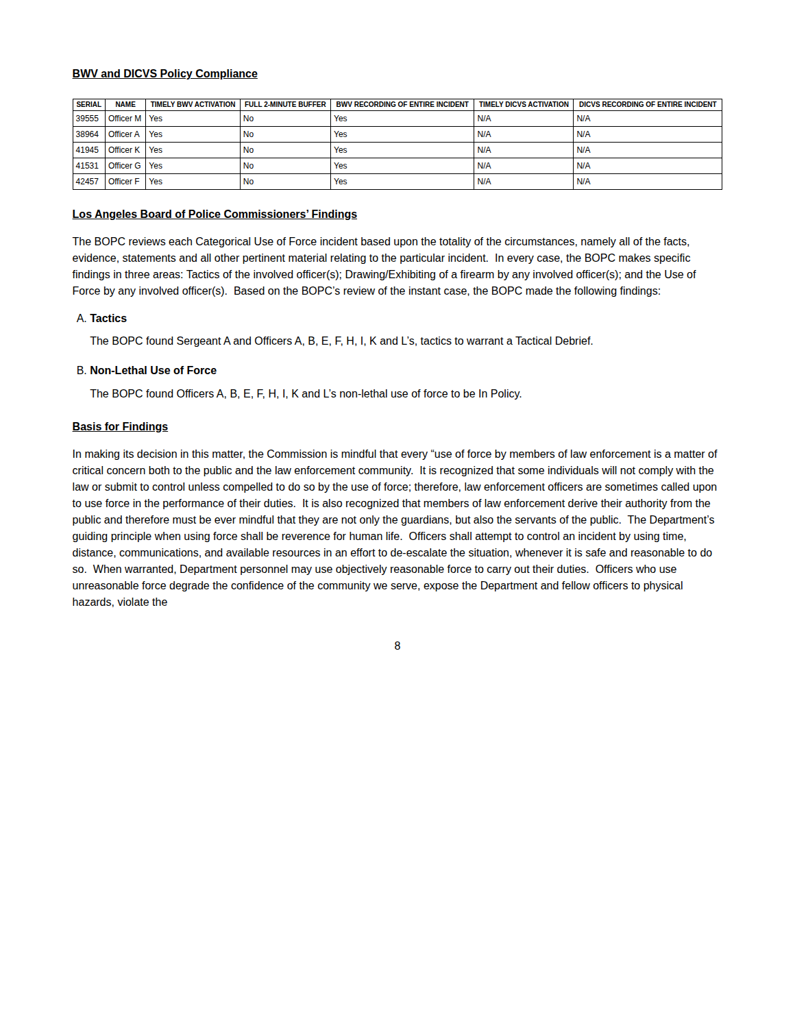BWV and DICVS Policy Compliance
| Serial | Name | Timely BWV Activation | Full 2-Minute Buffer | BWV Recording of Entire Incident | Timely DICVS Activation | DICVS Recording of Entire Incident |
| --- | --- | --- | --- | --- | --- | --- |
| 39555 | Officer M | Yes | No | Yes | N/A | N/A |
| 38964 | Officer A | Yes | No | Yes | N/A | N/A |
| 41945 | Officer K | Yes | No | Yes | N/A | N/A |
| 41531 | Officer G | Yes | No | Yes | N/A | N/A |
| 42457 | Officer F | Yes | No | Yes | N/A | N/A |
Los Angeles Board of Police Commissioners’ Findings
The BOPC reviews each Categorical Use of Force incident based upon the totality of the circumstances, namely all of the facts, evidence, statements and all other pertinent material relating to the particular incident. In every case, the BOPC makes specific findings in three areas: Tactics of the involved officer(s); Drawing/Exhibiting of a firearm by any involved officer(s); and the Use of Force by any involved officer(s). Based on the BOPC’s review of the instant case, the BOPC made the following findings:
Tactics
The BOPC found Sergeant A and Officers A, B, E, F, H, I, K and L’s, tactics to warrant a Tactical Debrief.
Non-Lethal Use of Force
The BOPC found Officers A, B, E, F, H, I, K and L’s non-lethal use of force to be In Policy.
Basis for Findings
In making its decision in this matter, the Commission is mindful that every “use of force by members of law enforcement is a matter of critical concern both to the public and the law enforcement community. It is recognized that some individuals will not comply with the law or submit to control unless compelled to do so by the use of force; therefore, law enforcement officers are sometimes called upon to use force in the performance of their duties. It is also recognized that members of law enforcement derive their authority from the public and therefore must be ever mindful that they are not only the guardians, but also the servants of the public. The Department’s guiding principle when using force shall be reverence for human life. Officers shall attempt to control an incident by using time, distance, communications, and available resources in an effort to de-escalate the situation, whenever it is safe and reasonable to do so. When warranted, Department personnel may use objectively reasonable force to carry out their duties. Officers who use unreasonable force degrade the confidence of the community we serve, expose the Department and fellow officers to physical hazards, violate the
8